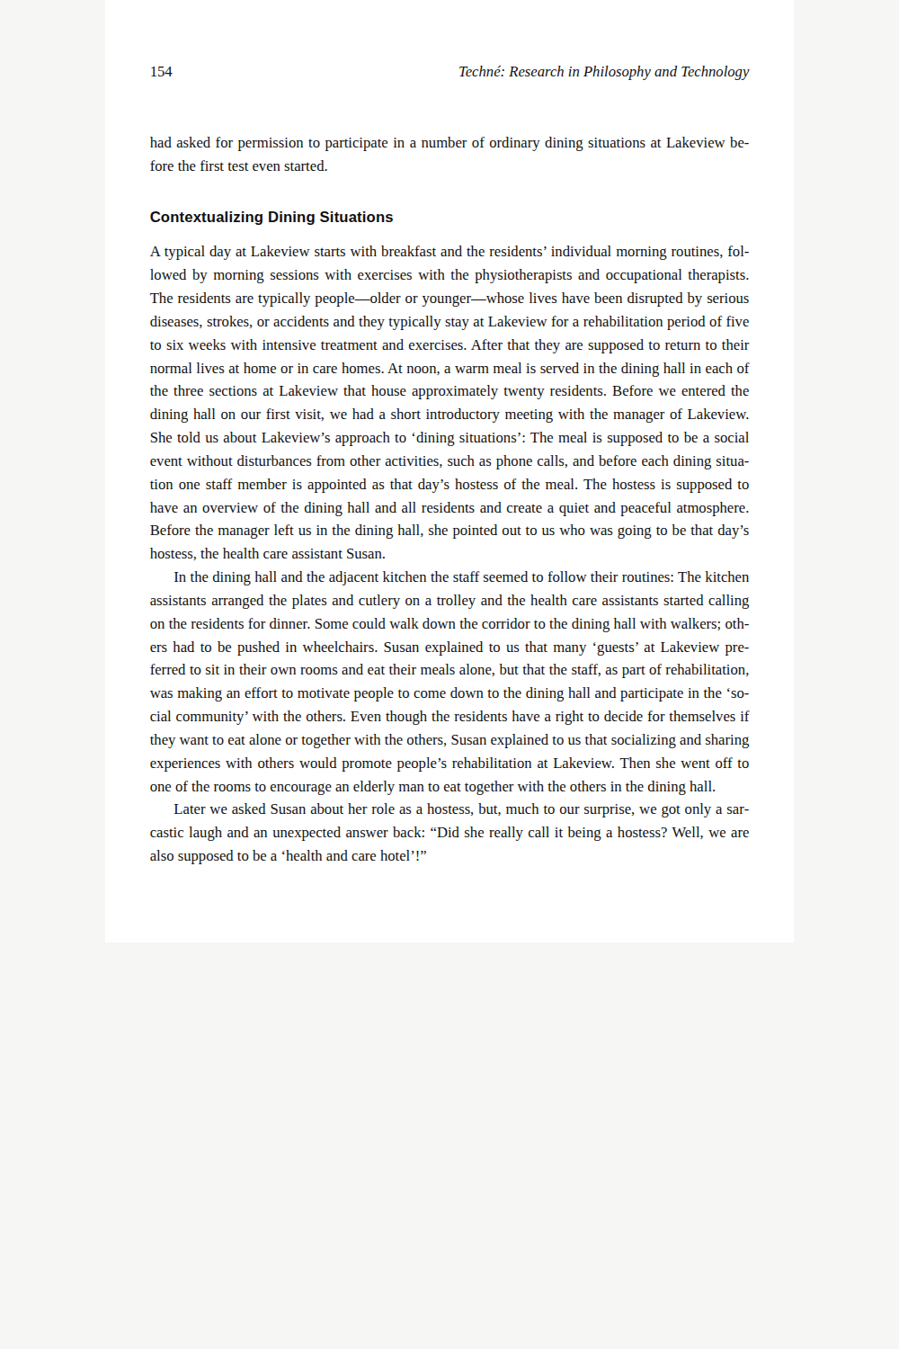154 Techné: Research in Philosophy and Technology
had asked for permission to participate in a number of ordinary dining situations at Lakeview before the first test even started.
Contextualizing Dining Situations
A typical day at Lakeview starts with breakfast and the residents’ individual morning routines, followed by morning sessions with exercises with the physiotherapists and occupational therapists. The residents are typically people—older or younger—whose lives have been disrupted by serious diseases, strokes, or accidents and they typically stay at Lakeview for a rehabilitation period of five to six weeks with intensive treatment and exercises. After that they are supposed to return to their normal lives at home or in care homes. At noon, a warm meal is served in the dining hall in each of the three sections at Lakeview that house approximately twenty residents. Before we entered the dining hall on our first visit, we had a short introductory meeting with the manager of Lakeview. She told us about Lakeview’s approach to ‘dining situations’: The meal is supposed to be a social event without disturbances from other activities, such as phone calls, and before each dining situation one staff member is appointed as that day’s hostess of the meal. The hostess is supposed to have an overview of the dining hall and all residents and create a quiet and peaceful atmosphere. Before the manager left us in the dining hall, she pointed out to us who was going to be that day’s hostess, the health care assistant Susan.
In the dining hall and the adjacent kitchen the staff seemed to follow their routines: The kitchen assistants arranged the plates and cutlery on a trolley and the health care assistants started calling on the residents for dinner. Some could walk down the corridor to the dining hall with walkers; others had to be pushed in wheelchairs. Susan explained to us that many ‘guests’ at Lakeview preferred to sit in their own rooms and eat their meals alone, but that the staff, as part of rehabilitation, was making an effort to motivate people to come down to the dining hall and participate in the ‘social community’ with the others. Even though the residents have a right to decide for themselves if they want to eat alone or together with the others, Susan explained to us that socializing and sharing experiences with others would promote people’s rehabilitation at Lakeview. Then she went off to one of the rooms to encourage an elderly man to eat together with the others in the dining hall.
Later we asked Susan about her role as a hostess, but, much to our surprise, we got only a sarcastic laugh and an unexpected answer back: “Did she really call it being a hostess? Well, we are also supposed to be a ‘health and care hotel’!”